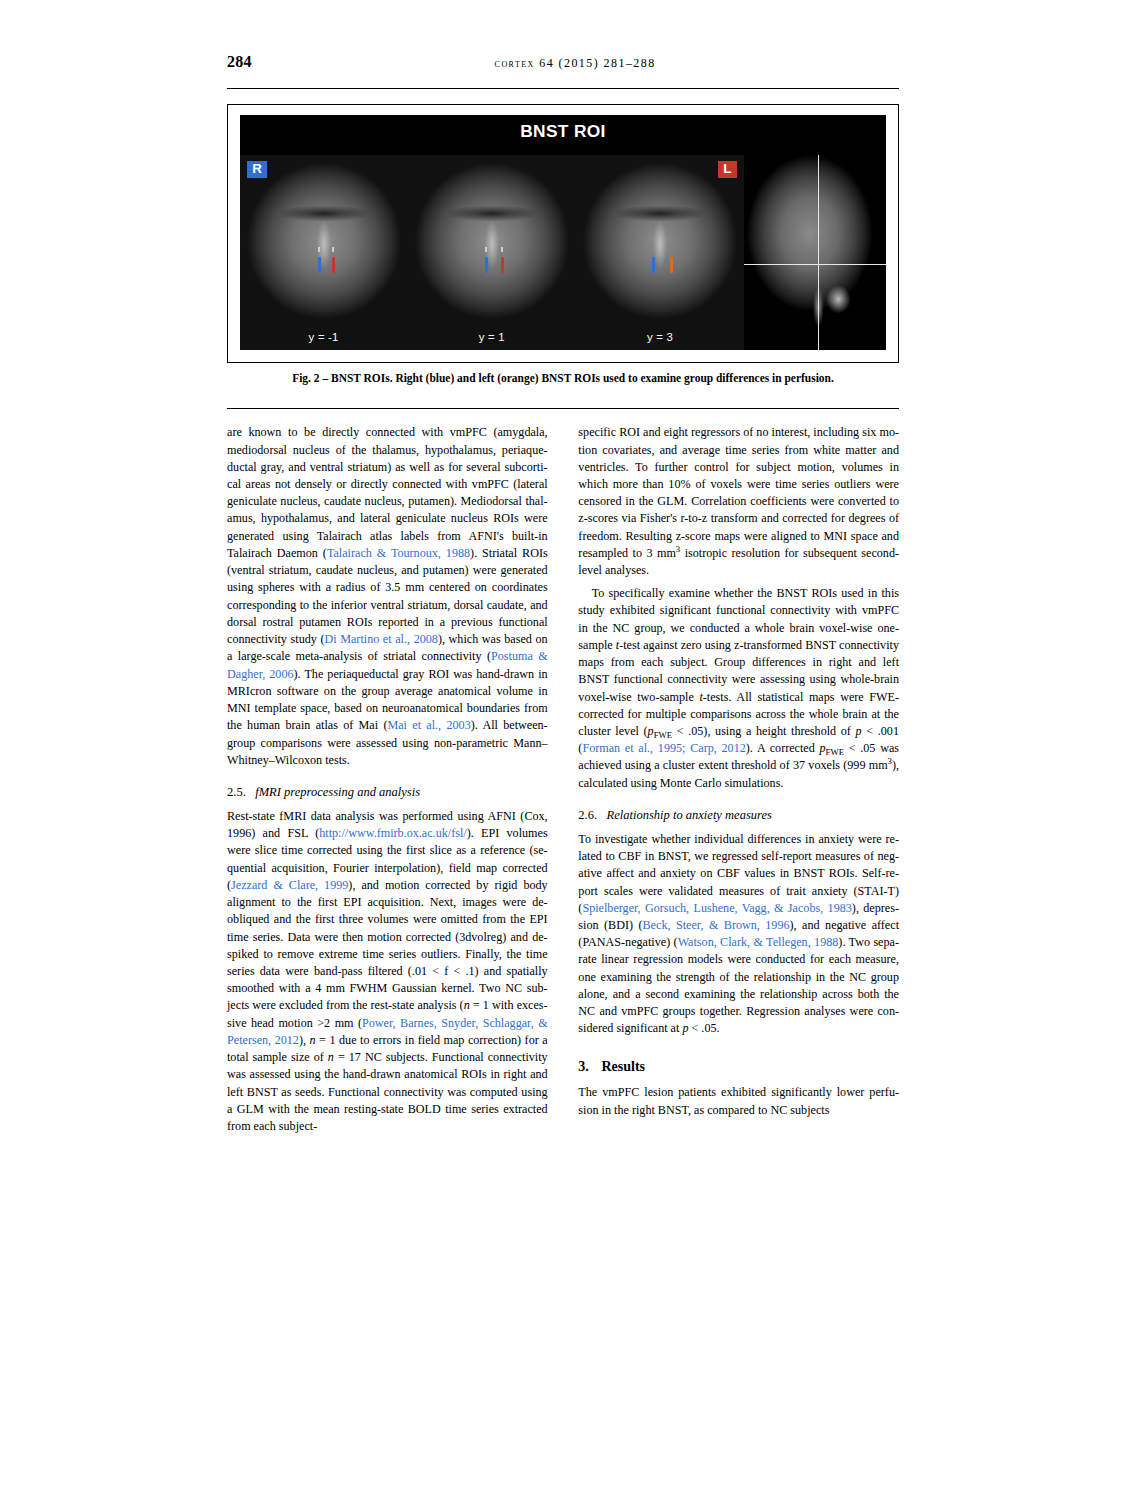284 cortex 64 (2015) 281–288
BNST ROI
R
y = -1
y = 1
L
y = 3
Fig. 2 – BNST ROIs. Right (blue) and left (orange) BNST ROIs used to examine group differences in perfusion.
are known to be directly connected with vmPFC (amygdala, mediodorsal nucleus of the thalamus, hypothalamus, periaqueductal gray, and ventral striatum) as well as for several subcortical areas not densely or directly connected with vmPFC (lateral geniculate nucleus, caudate nucleus, putamen). Mediodorsal thalamus, hypothalamus, and lateral geniculate nucleus ROIs were generated using Talairach atlas labels from AFNI's built-in Talairach Daemon (Talairach & Tournoux, 1988). Striatal ROIs (ventral striatum, caudate nucleus, and putamen) were generated using spheres with a radius of 3.5 mm centered on coordinates corresponding to the inferior ventral striatum, dorsal caudate, and dorsal rostral putamen ROIs reported in a previous functional connectivity study (Di Martino et al., 2008), which was based on a large-scale meta-analysis of striatal connectivity (Postuma & Dagher, 2006). The periaqueductal gray ROI was hand-drawn in MRIcron software on the group average anatomical volume in MNI template space, based on neuroanatomical boundaries from the human brain atlas of Mai (Mai et al., 2003). All between-group comparisons were assessed using non-parametric Mann–Whitney–Wilcoxon tests.
2.5. fMRI preprocessing and analysis
Rest-state fMRI data analysis was performed using AFNI (Cox, 1996) and FSL (http://www.fmirb.ox.ac.uk/fsl/). EPI volumes were slice time corrected using the first slice as a reference (sequential acquisition, Fourier interpolation), field map corrected (Jezzard & Clare, 1999), and motion corrected by rigid body alignment to the first EPI acquisition. Next, images were deobliqued and the first three volumes were omitted from the EPI time series. Data were then motion corrected (3dvolreg) and despiked to remove extreme time series outliers. Finally, the time series data were band-pass filtered (.01 < f < .1) and spatially smoothed with a 4 mm FWHM Gaussian kernel. Two NC subjects were excluded from the rest-state analysis (n = 1 with excessive head motion >2 mm (Power, Barnes, Snyder, Schlaggar, & Petersen, 2012), n = 1 due to errors in field map correction) for a total sample size of n = 17 NC subjects. Functional connectivity was assessed using the hand-drawn anatomical ROIs in right and left BNST as seeds. Functional connectivity was computed using a GLM with the mean resting-state BOLD time series extracted from each subject-
specific ROI and eight regressors of no interest, including six motion covariates, and average time series from white matter and ventricles. To further control for subject motion, volumes in which more than 10% of voxels were time series outliers were censored in the GLM. Correlation coefficients were converted to z-scores via Fisher's r-to-z transform and corrected for degrees of freedom. Resulting z-score maps were aligned to MNI space and resampled to 3 mm3 isotropic resolution for subsequent second-level analyses.
To specifically examine whether the BNST ROIs used in this study exhibited significant functional connectivity with vmPFC in the NC group, we conducted a whole brain voxel-wise one-sample t-test against zero using z-transformed BNST connectivity maps from each subject. Group differences in right and left BNST functional connectivity were assessing using whole-brain voxel-wise two-sample t-tests. All statistical maps were FWE-corrected for multiple comparisons across the whole brain at the cluster level (pFWE < .05), using a height threshold of p < .001 (Forman et al., 1995; Carp, 2012). A corrected pFWE < .05 was achieved using a cluster extent threshold of 37 voxels (999 mm3), calculated using Monte Carlo simulations.
2.6. Relationship to anxiety measures
To investigate whether individual differences in anxiety were related to CBF in BNST, we regressed self-report measures of negative affect and anxiety on CBF values in BNST ROIs. Self-report scales were validated measures of trait anxiety (STAI-T) (Spielberger, Gorsuch, Lushene, Vagg, & Jacobs, 1983), depression (BDI) (Beck, Steer, & Brown, 1996), and negative affect (PANAS-negative) (Watson, Clark, & Tellegen, 1988). Two separate linear regression models were conducted for each measure, one examining the strength of the relationship in the NC group alone, and a second examining the relationship across both the NC and vmPFC groups together. Regression analyses were considered significant at p < .05.
3. Results
The vmPFC lesion patients exhibited significantly lower perfusion in the right BNST, as compared to NC subjects